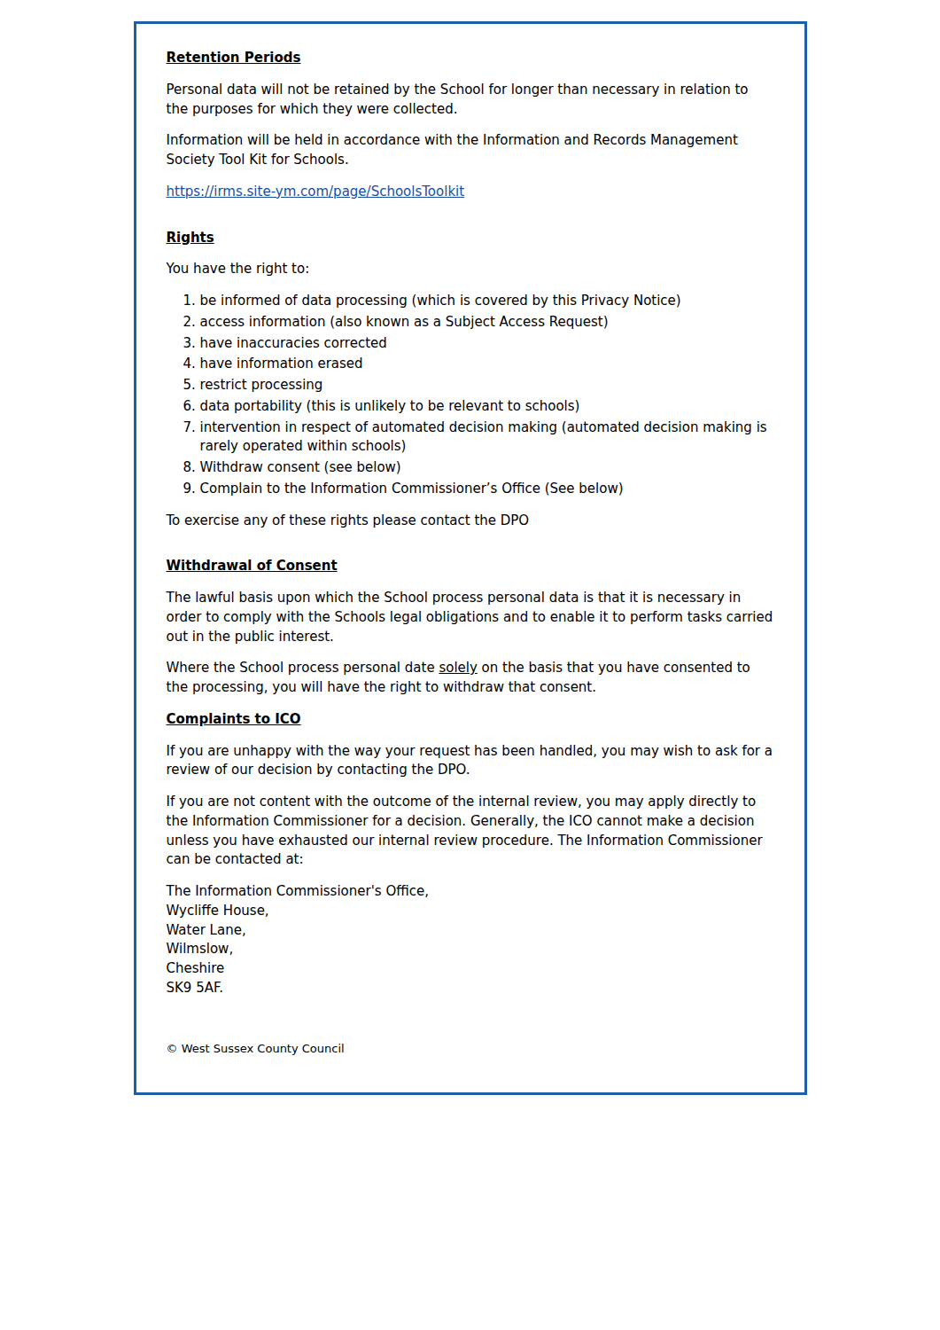Retention Periods
Personal data will not be retained by the School for longer than necessary in relation to the purposes for which they were collected.
Information will be held in accordance with the Information and Records Management Society Tool Kit for Schools.
https://irms.site-ym.com/page/SchoolsToolkit
Rights
You have the right to:
be informed of data processing (which is covered by this Privacy Notice)
access information (also known as a Subject Access Request)
have inaccuracies corrected
have information erased
restrict processing
data portability (this is unlikely to be relevant to schools)
intervention in respect of automated decision making (automated decision making is rarely operated within schools)
Withdraw consent (see below)
Complain to the Information Commissioner’s Office (See below)
To exercise any of these rights please contact the DPO
Withdrawal of Consent
The lawful basis upon which the School process personal data is that it is necessary in order to comply with the Schools legal obligations and to enable it to perform tasks carried out in the public interest.
Where the School process personal date solely on the basis that you have consented to the processing, you will have the right to withdraw that consent.
Complaints to ICO
If you are unhappy with the way your request has been handled, you may wish to ask for a review of our decision by contacting the DPO.
If you are not content with the outcome of the internal review, you may apply directly to the Information Commissioner for a decision. Generally, the ICO cannot make a decision unless you have exhausted our internal review procedure. The Information Commissioner can be contacted at:
The Information Commissioner's Office,
Wycliffe House,
Water Lane,
Wilmslow,
Cheshire
SK9 5AF.
© West Sussex County Council